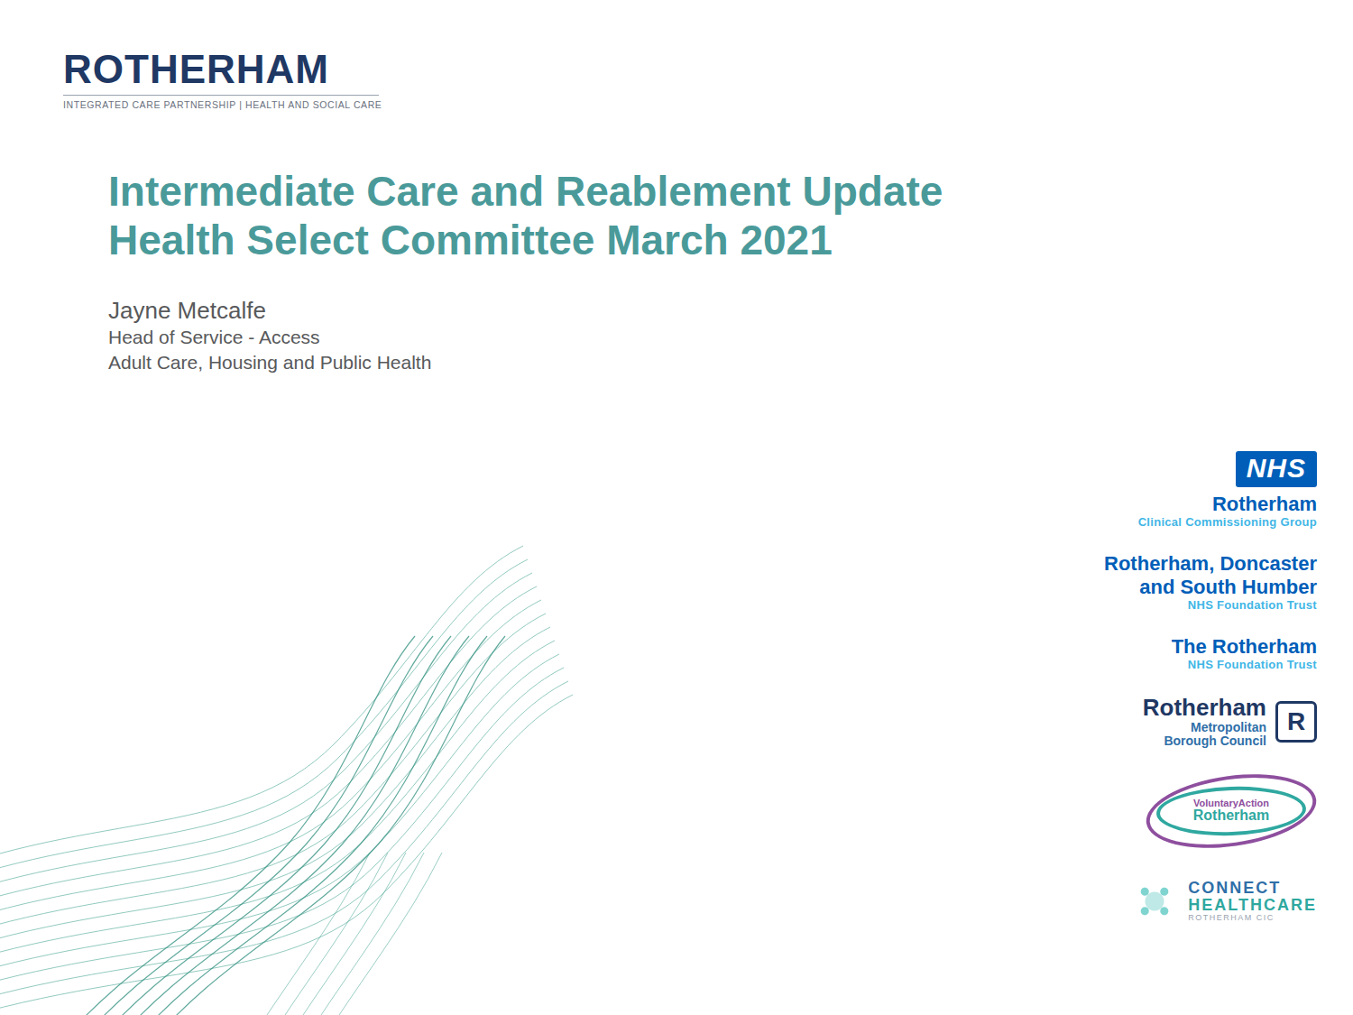ROTHERHAM
INTEGRATED CARE PARTNERSHIP | HEALTH AND SOCIAL CARE
Intermediate Care and Reablement Update
Health Select Committee March 2021
Jayne Metcalfe
Head of Service - Access
Adult Care, Housing and Public Health
NHS
Rotherham
Clinical Commissioning Group
Rotherham, Doncaster
and South Humber
NHS Foundation Trust
The Rotherham
NHS Foundation Trust
Rotherham
Metropolitan
Borough Council
VoluntaryAction
Rotherham
CONNECT
HEALTHCARE
ROTHERHAM CIC